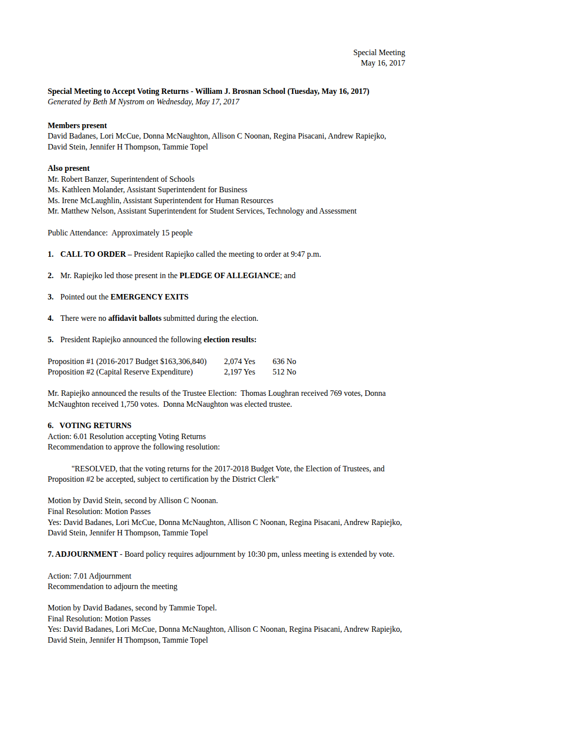Special Meeting
May 16, 2017
Special Meeting to Accept Voting Returns - William J. Brosnan School (Tuesday, May 16, 2017)
Generated by Beth M Nystrom on Wednesday, May 17, 2017
Members present
David Badanes, Lori McCue, Donna McNaughton, Allison C Noonan, Regina Pisacani, Andrew Rapiejko, David Stein, Jennifer H Thompson, Tammie Topel
Also present
Mr. Robert Banzer, Superintendent of Schools
Ms. Kathleen Molander, Assistant Superintendent for Business
Ms. Irene McLaughlin, Assistant Superintendent for Human Resources
Mr. Matthew Nelson, Assistant Superintendent for Student Services, Technology and Assessment
Public Attendance: Approximately 15 people
1. CALL TO ORDER – President Rapiejko called the meeting to order at 9:47 p.m.
2. Mr. Rapiejko led those present in the PLEDGE OF ALLEGIANCE; and
3. Pointed out the EMERGENCY EXITS
4. There were no affidavit ballots submitted during the election.
5. President Rapiejko announced the following election results:
| Proposition #1 (2016-2017 Budget $163,306,840) | 2,074 Yes | 636 No |
| Proposition #2 (Capital Reserve Expenditure) | 2,197 Yes | 512 No |
Mr. Rapiejko announced the results of the Trustee Election: Thomas Loughran received 769 votes, Donna McNaughton received 1,750 votes. Donna McNaughton was elected trustee.
6. VOTING RETURNS
Action: 6.01 Resolution accepting Voting Returns
Recommendation to approve the following resolution:
"RESOLVED, that the voting returns for the 2017-2018 Budget Vote, the Election of Trustees, and Proposition #2 be accepted, subject to certification by the District Clerk"
Motion by David Stein, second by Allison C Noonan.
Final Resolution: Motion Passes
Yes: David Badanes, Lori McCue, Donna McNaughton, Allison C Noonan, Regina Pisacani, Andrew Rapiejko, David Stein, Jennifer H Thompson, Tammie Topel
7. ADJOURNMENT - Board policy requires adjournment by 10:30 pm, unless meeting is extended by vote.
Action: 7.01 Adjournment
Recommendation to adjourn the meeting
Motion by David Badanes, second by Tammie Topel.
Final Resolution: Motion Passes
Yes: David Badanes, Lori McCue, Donna McNaughton, Allison C Noonan, Regina Pisacani, Andrew Rapiejko, David Stein, Jennifer H Thompson, Tammie Topel